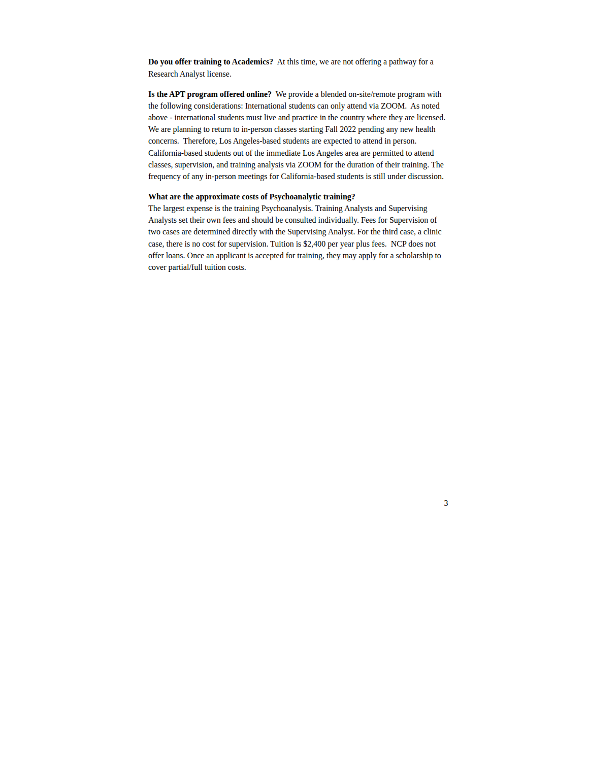Do you offer training to Academics? At this time, we are not offering a pathway for a Research Analyst license.
Is the APT program offered online? We provide a blended on-site/remote program with the following considerations: International students can only attend via ZOOM. As noted above - international students must live and practice in the country where they are licensed. We are planning to return to in-person classes starting Fall 2022 pending any new health concerns. Therefore, Los Angeles-based students are expected to attend in person. California-based students out of the immediate Los Angeles area are permitted to attend classes, supervision, and training analysis via ZOOM for the duration of their training. The frequency of any in-person meetings for California-based students is still under discussion.
What are the approximate costs of Psychoanalytic training?
The largest expense is the training Psychoanalysis. Training Analysts and Supervising Analysts set their own fees and should be consulted individually. Fees for Supervision of two cases are determined directly with the Supervising Analyst. For the third case, a clinic case, there is no cost for supervision. Tuition is $2,400 per year plus fees. NCP does not offer loans. Once an applicant is accepted for training, they may apply for a scholarship to cover partial/full tuition costs.
3